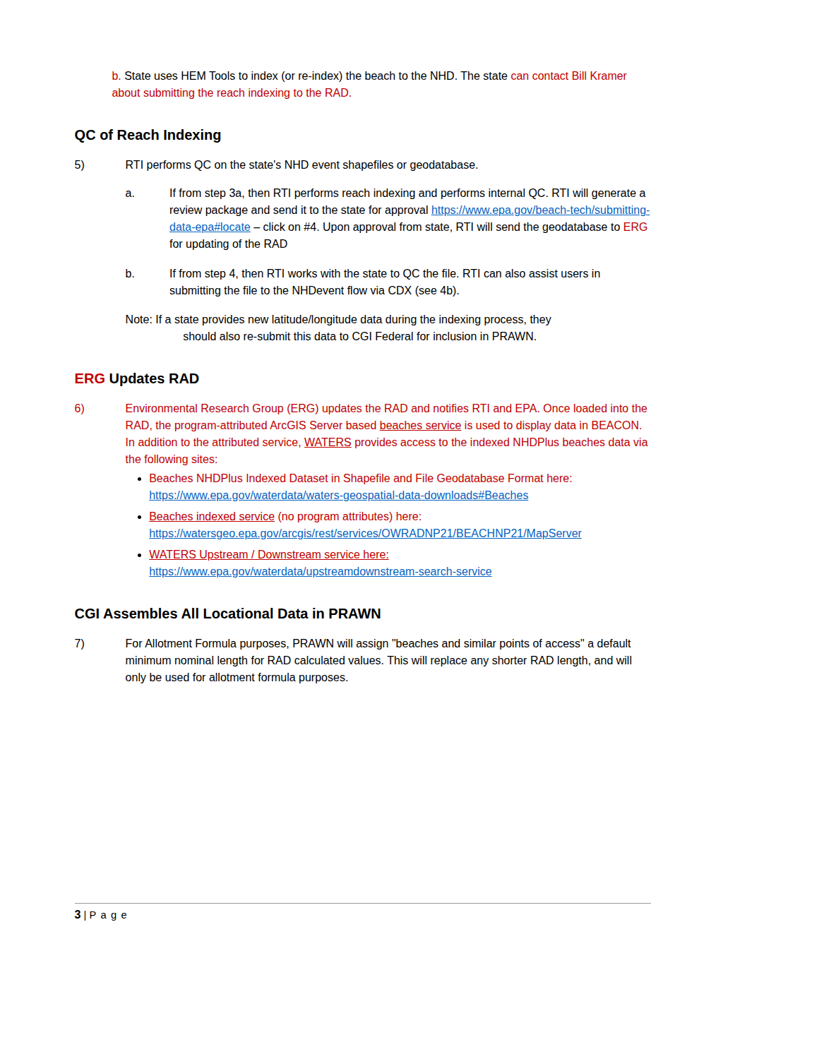b. State uses HEM Tools to index (or re-index) the beach to the NHD. The state can contact Bill Kramer about submitting the reach indexing to the RAD.
QC of Reach Indexing
5) RTI performs QC on the state's NHD event shapefiles or geodatabase.
a. If from step 3a, then RTI performs reach indexing and performs internal QC. RTI will generate a review package and send it to the state for approval https://www.epa.gov/beach-tech/submitting-data-epa#locate – click on #4. Upon approval from state, RTI will send the geodatabase to ERG for updating of the RAD
b. If from step 4, then RTI works with the state to QC the file. RTI can also assist users in submitting the file to the NHDevent flow via CDX (see 4b).
Note: If a state provides new latitude/longitude data during the indexing process, they should also re-submit this data to CGI Federal for inclusion in PRAWN.
ERG Updates RAD
6) Environmental Research Group (ERG) updates the RAD and notifies RTI and EPA. Once loaded into the RAD, the program-attributed ArcGIS Server based beaches service is used to display data in BEACON. In addition to the attributed service, WATERS provides access to the indexed NHDPlus beaches data via the following sites:
Beaches NHDPlus Indexed Dataset in Shapefile and File Geodatabase Format here:
https://www.epa.gov/waterdata/waters-geospatial-data-downloads#Beaches
Beaches indexed service (no program attributes) here:
https://watersgeo.epa.gov/arcgis/rest/services/OWRADNP21/BEACHNP21/MapServer
WATERS Upstream / Downstream service here:
https://www.epa.gov/waterdata/upstreamdownstream-search-service
CGI Assembles All Locational Data in PRAWN
7) For Allotment Formula purposes, PRAWN will assign "beaches and similar points of access" a default minimum nominal length for RAD calculated values. This will replace any shorter RAD length, and will only be used for allotment formula purposes.
3 | P a g e